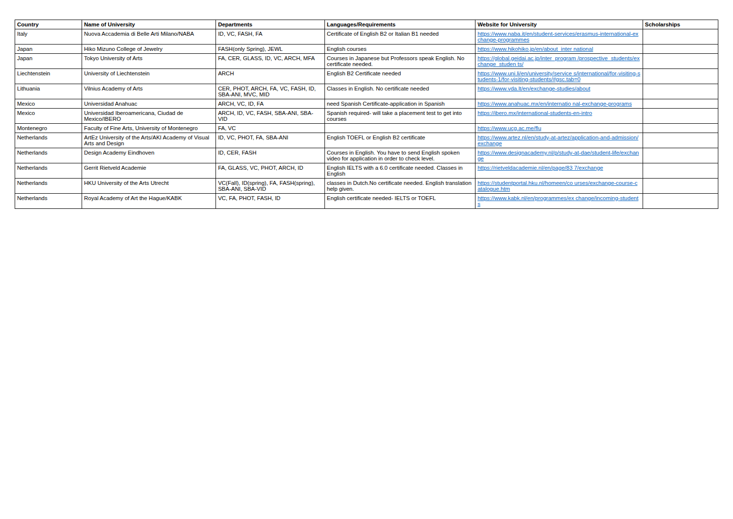| Country | Name of University | Departments | Languages/Requirements | Website for University | Scholarships |
| --- | --- | --- | --- | --- | --- |
| Italy | Nuova Accademia di Belle Arti Milano/NABA | ID, VC, FASH, FA | Certificate of English B2 or Italian B1 needed | https://www.naba.it/en/student-services/erasmus-international-exchange-programmes | |
| Japan | Hiko Mizuno College of Jewelry | FASH(only Spring), JEWL | English courses | https://www.hikohiko.jp/en/about_inter national | |
| Japan | Tokyo University of Arts | FA, CER, GLASS, ID, VC, ARCH, MFA | Courses in Japanese but Professors speak English. No certificate needed. | https://global.geidai.ac.jp/inter_program /prospective_students/exchange_studen ts/ | |
| Liechtenstein | University of Liechtenstein | ARCH | English B2 Certificate needed | https://www.uni.li/en/university/service s/international/for-visiting-students-1/for-visiting-students/#gsc.tab=0 | |
| Lithuania | Vilnius Academy of Arts | CER, PHOT, ARCH, FA, VC, FASH, ID, SBA-ANI, MVC, MID | Classes in English. No certificate needed | https://www.vda.lt/en/exchange-studies/about | |
| Mexico | Universidad Anahuac | ARCH, VC, ID, FA | need Spanish Certificate-application in Spanish | https://www.anahuac.mx/en/internatio nal-exchange-programs | |
| Mexico | Universidad Iberoamericana, Ciudad de Mexico/IBERO | ARCH, ID, VC, FASH, SBA-ANI, SBA-VID | Spanish required- will take a placement test to get into courses | https://ibero.mx/international-students-en-intro | |
| Montenegro | Faculty of Fine Arts, University of Montenegro | FA, VC | | https://www.ucg.ac.me/flu | |
| Netherlands | ArtEz University of the Arts/AKI Academy of Visual Arts and Design | ID, VC, PHOT, FA, SBA-ANI | English TOEFL or English B2 certificate | https://www.artez.nl/en/study-at-artez/application-and-admission/exchange | |
| Netherlands | Design Academy Eindhoven | ID, CER, FASH | Courses in English. You have to send English spoken video for application in order to check level. | https://www.designacademy.nl/p/study-at-dae/student-life/exchange | |
| Netherlands | Gerrit Rietveld Academie | FA, GLASS, VC, PHOT, ARCH, ID | English IELTS with a 6.0 certificate needed. Classes in English | https://rietveldacademie.nl/en/page/83 7/exchange | |
| Netherlands | HKU University of the Arts Utrecht | VC(Fall), ID(spring), FA, FASH(spring), SBA-ANI, SBA-VID | classes in Dutch.No certificate needed. English translation help given. | https://studentportal.hku.nl/homeen/co urses/exchange-course-catalogue.htm | |
| Netherlands | Royal Academy of Art the Hague/KABK | VC, FA, PHOT, FASH, ID | English certificate needed- IELTS or TOEFL | https://www.kabk.nl/en/programmes/ex change/incoming-students | |